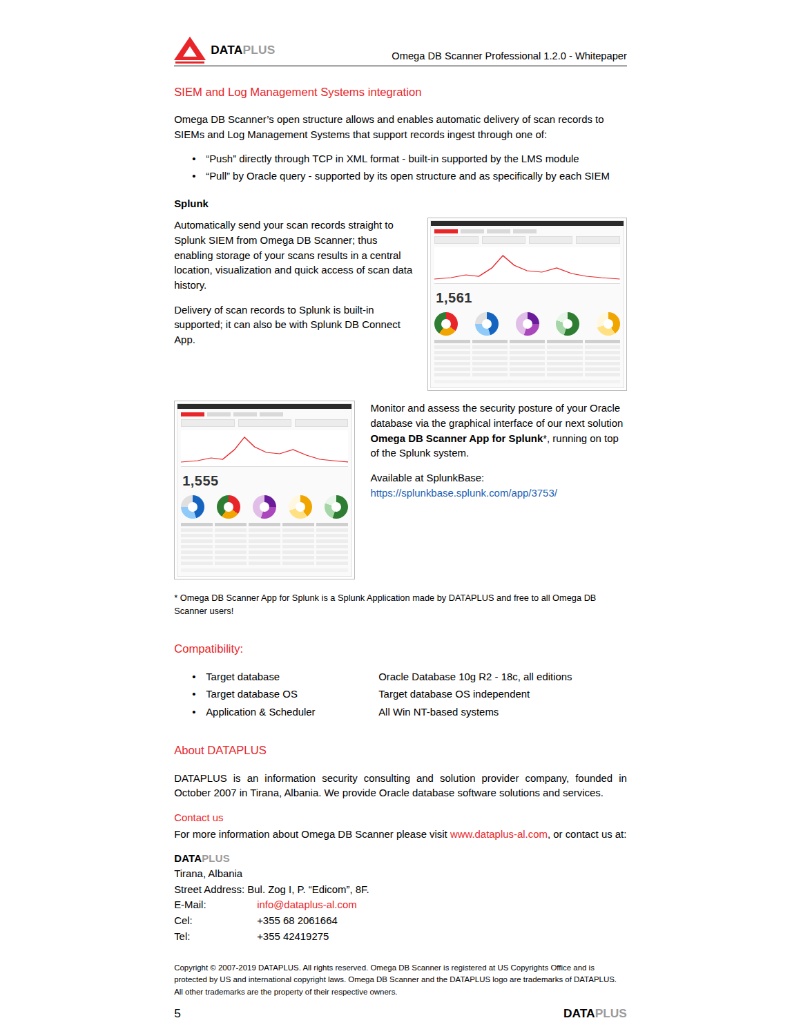DATA PLUS
Omega DB Scanner Professional 1.2.0 - Whitepaper
SIEM and Log Management Systems integration
Omega DB Scanner’s open structure allows and enables automatic delivery of scan records to SIEMs and Log Management Systems that support records ingest through one of:
“Push” directly through TCP in XML format - built-in supported by the LMS module
“Pull” by Oracle query - supported by its open structure and as specifically by each SIEM
Splunk
Automatically send your scan records straight to Splunk SIEM from Omega DB Scanner; thus enabling storage of your scans results in a central location, visualization and quick access of scan data history.
Delivery of scan records to Splunk is built-in supported; it can also be with Splunk DB Connect App.
1,561
1,555
Monitor and assess the security posture of your Oracle database via the graphical interface of our next solution Omega DB Scanner App for Splunk*, running on top of the Splunk system.
Available at SplunkBase:
https://splunkbase.splunk.com/app/3753/
* Omega DB Scanner App for Splunk is a Splunk Application made by DATAPLUS and free to all Omega DB Scanner users!
Compatibility:
Target database Oracle Database 10g R2 - 18c, all editions
Target database OS Target database OS independent
Application & Scheduler All Win NT-based systems
About DATAPLUS
DATAPLUS is an information security consulting and solution provider company, founded in October 2007 in Tirana, Albania. We provide Oracle database software solutions and services.
Contact us
For more information about Omega DB Scanner please visit www.dataplus-al.com, or contact us at:
DATA PLUS
| Tirana, Albania |
| Street Address: Bul. Zog I, P. “Edicom”, 8F. |
| E-Mail: | info@dataplus-al.com |
| Cel: | +355 68 2061664 |
| Tel: | +355 42419275 |
Copyright © 2007-2019 DATAPLUS. All rights reserved. Omega DB Scanner is registered at US Copyrights Office and is protected by US and international copyright laws. Omega DB Scanner and the DATAPLUS logo are trademarks of DATAPLUS. All other trademarks are the property of their respective owners.
5
DATA PLUS